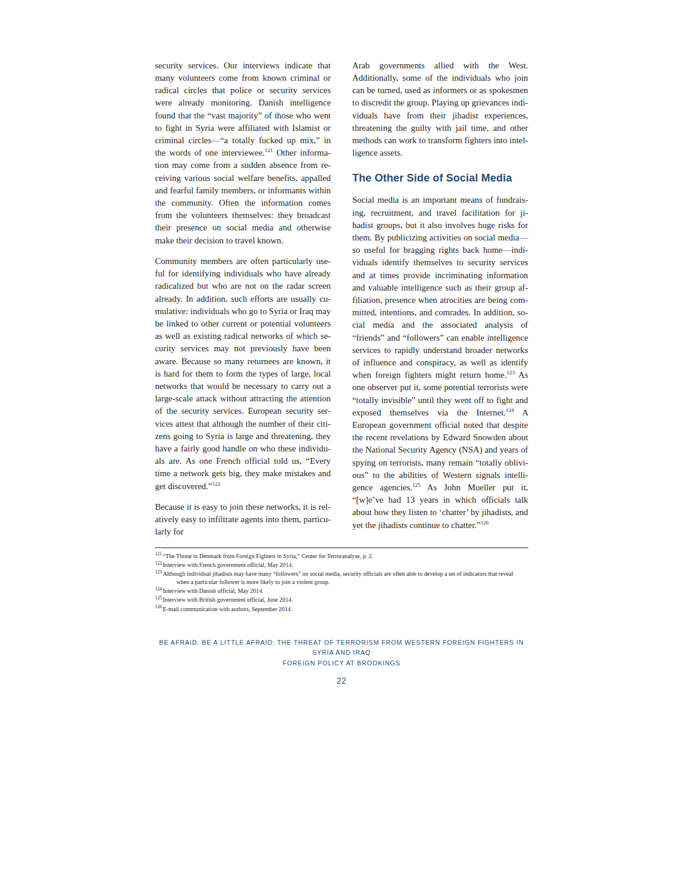security services. Our interviews indicate that many volunteers come from known criminal or radical circles that police or security services were already monitoring. Danish intelligence found that the “vast majority” of those who went to fight in Syria were affiliated with Islamist or criminal circles—“a totally fucked up mix,” in the words of one interviewee.121 Other information may come from a sudden absence from receiving various social welfare benefits, appalled and fearful family members, or informants within the community. Often the information comes from the volunteers themselves: they broadcast their presence on social media and otherwise make their decision to travel known.
Community members are often particularly useful for identifying individuals who have already radicalized but who are not on the radar screen already. In addition, such efforts are usually cumulative: individuals who go to Syria or Iraq may be linked to other current or potential volunteers as well as existing radical networks of which security services may not previously have been aware. Because so many returnees are known, it is hard for them to form the types of large, local networks that would be necessary to carry out a large-scale attack without attracting the attention of the security services. European security services attest that although the number of their citizens going to Syria is large and threatening, they have a fairly good handle on who these individuals are. As one French official told us, “Every time a network gets big, they make mistakes and get discovered.”122
Because it is easy to join these networks, it is relatively easy to infiltrate agents into them, particularly for
Arab governments allied with the West. Additionally, some of the individuals who join can be turned, used as informers or as spokesmen to discredit the group. Playing up grievances individuals have from their jihadist experiences, threatening the guilty with jail time, and other methods can work to transform fighters into intelligence assets.
The Other Side of Social Media
Social media is an important means of fundraising, recruitment, and travel facilitation for jihadist groups, but it also involves huge risks for them. By publicizing activities on social media—so useful for bragging rights back home—individuals identify themselves to security services and at times provide incriminating information and valuable intelligence such as their group affiliation, presence when atrocities are being committed, intentions, and comrades. In addition, social media and the associated analysis of “friends” and “followers” can enable intelligence services to rapidly understand broader networks of influence and conspiracy, as well as identify when foreign fighters might return home.123 As one observer put it, some potential terrorists were “totally invisible” until they went off to fight and exposed themselves via the Internet.124 A European government official noted that despite the recent revelations by Edward Snowden about the National Security Agency (NSA) and years of spying on terrorists, many remain “totally oblivious” to the abilities of Western signals intelligence agencies.125 As John Mueller put it, “[w]e’ve had 13 years in which officials talk about how they listen to ‘chatter’ by jihadists, and yet the jihadists continue to chatter.”126
121“The Threat to Denmark from Foreign Fighters in Syria,” Center for Terroranalyse, p. 2.
122 Interview with French government official, May 2014.
123 Although individual jihadists may have many “followers” on social media, security officials are often able to develop a set of indicators that revealwhen a particular follower is more likely to join a violent group.
124 Interview with Danish official, May 2014.
125 Interview with British government official, June 2014.
126 E-mail communication with authors, September 2014.
Be Afraid. Be A Little Afraid: The Threat of Terrorism from Western Foreign Fighters in Syria and Iraq
Foreign Policy at Brookings
22